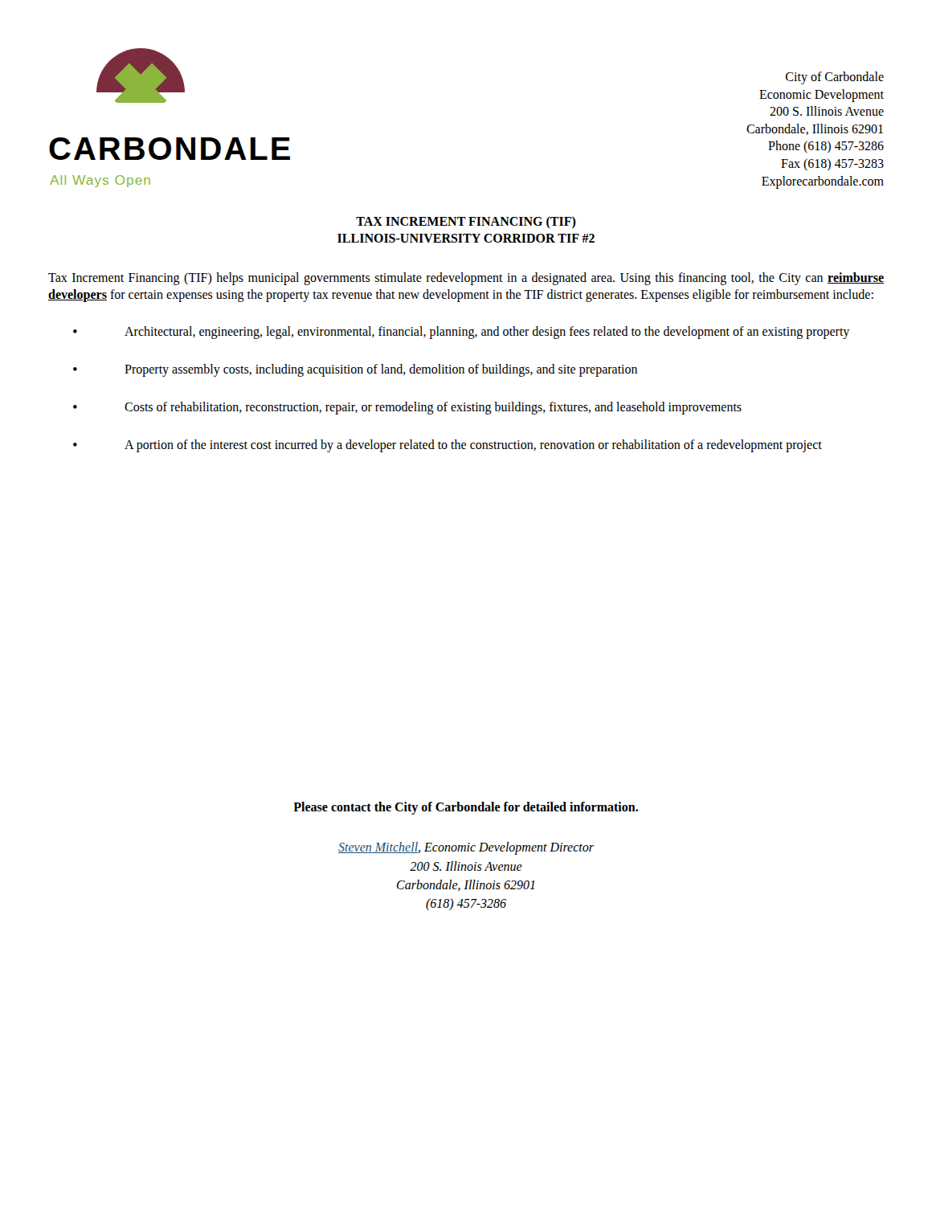CARBONDALE
All Ways Open
City of Carbondale
Economic Development
200 S. Illinois Avenue
Carbondale, Illinois 62901
Phone (618) 457-3286
Fax (618) 457-3283
Explorecarbondale.com
TAX INCREMENT FINANCING (TIF) ILLINOIS-UNIVERSITY CORRIDOR TIF #2
Tax Increment Financing (TIF) helps municipal governments stimulate redevelopment in a designated area. Using this financing tool, the City can reimburse developers for certain expenses using the property tax revenue that new development in the TIF district generates. Expenses eligible for reimbursement include:
Architectural, engineering, legal, environmental, financial, planning, and other design fees related to the development of an existing property
Property assembly costs, including acquisition of land, demolition of buildings, and site preparation
Costs of rehabilitation, reconstruction, repair, or remodeling of existing buildings, fixtures, and leasehold improvements
A portion of the interest cost incurred by a developer related to the construction, renovation or rehabilitation of a redevelopment project
Please contact the City of Carbondale for detailed information.
Steven Mitchell, Economic Development Director
200 S. Illinois Avenue
Carbondale, Illinois 62901
(618) 457-3286